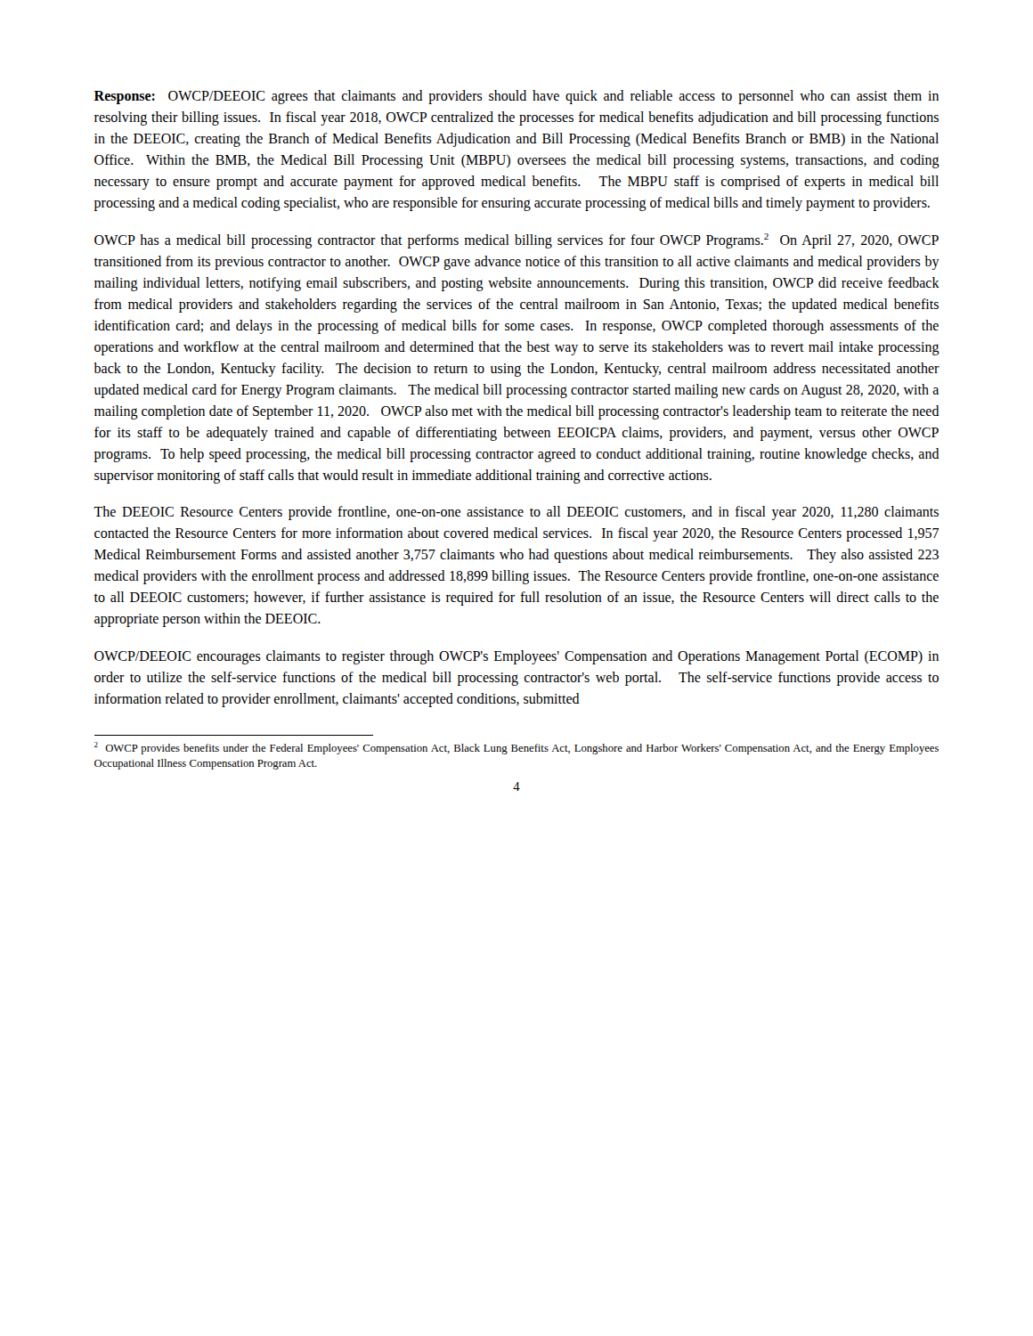Response: OWCP/DEEOIC agrees that claimants and providers should have quick and reliable access to personnel who can assist them in resolving their billing issues. In fiscal year 2018, OWCP centralized the processes for medical benefits adjudication and bill processing functions in the DEEOIC, creating the Branch of Medical Benefits Adjudication and Bill Processing (Medical Benefits Branch or BMB) in the National Office. Within the BMB, the Medical Bill Processing Unit (MBPU) oversees the medical bill processing systems, transactions, and coding necessary to ensure prompt and accurate payment for approved medical benefits. The MBPU staff is comprised of experts in medical bill processing and a medical coding specialist, who are responsible for ensuring accurate processing of medical bills and timely payment to providers.
OWCP has a medical bill processing contractor that performs medical billing services for four OWCP Programs.2 On April 27, 2020, OWCP transitioned from its previous contractor to another. OWCP gave advance notice of this transition to all active claimants and medical providers by mailing individual letters, notifying email subscribers, and posting website announcements. During this transition, OWCP did receive feedback from medical providers and stakeholders regarding the services of the central mailroom in San Antonio, Texas; the updated medical benefits identification card; and delays in the processing of medical bills for some cases. In response, OWCP completed thorough assessments of the operations and workflow at the central mailroom and determined that the best way to serve its stakeholders was to revert mail intake processing back to the London, Kentucky facility. The decision to return to using the London, Kentucky, central mailroom address necessitated another updated medical card for Energy Program claimants. The medical bill processing contractor started mailing new cards on August 28, 2020, with a mailing completion date of September 11, 2020. OWCP also met with the medical bill processing contractor's leadership team to reiterate the need for its staff to be adequately trained and capable of differentiating between EEOICPA claims, providers, and payment, versus other OWCP programs. To help speed processing, the medical bill processing contractor agreed to conduct additional training, routine knowledge checks, and supervisor monitoring of staff calls that would result in immediate additional training and corrective actions.
The DEEOIC Resource Centers provide frontline, one-on-one assistance to all DEEOIC customers, and in fiscal year 2020, 11,280 claimants contacted the Resource Centers for more information about covered medical services. In fiscal year 2020, the Resource Centers processed 1,957 Medical Reimbursement Forms and assisted another 3,757 claimants who had questions about medical reimbursements. They also assisted 223 medical providers with the enrollment process and addressed 18,899 billing issues. The Resource Centers provide frontline, one-on-one assistance to all DEEOIC customers; however, if further assistance is required for full resolution of an issue, the Resource Centers will direct calls to the appropriate person within the DEEOIC.
OWCP/DEEOIC encourages claimants to register through OWCP's Employees' Compensation and Operations Management Portal (ECOMP) in order to utilize the self-service functions of the medical bill processing contractor's web portal. The self-service functions provide access to information related to provider enrollment, claimants' accepted conditions, submitted
2 OWCP provides benefits under the Federal Employees' Compensation Act, Black Lung Benefits Act, Longshore and Harbor Workers' Compensation Act, and the Energy Employees Occupational Illness Compensation Program Act.
4